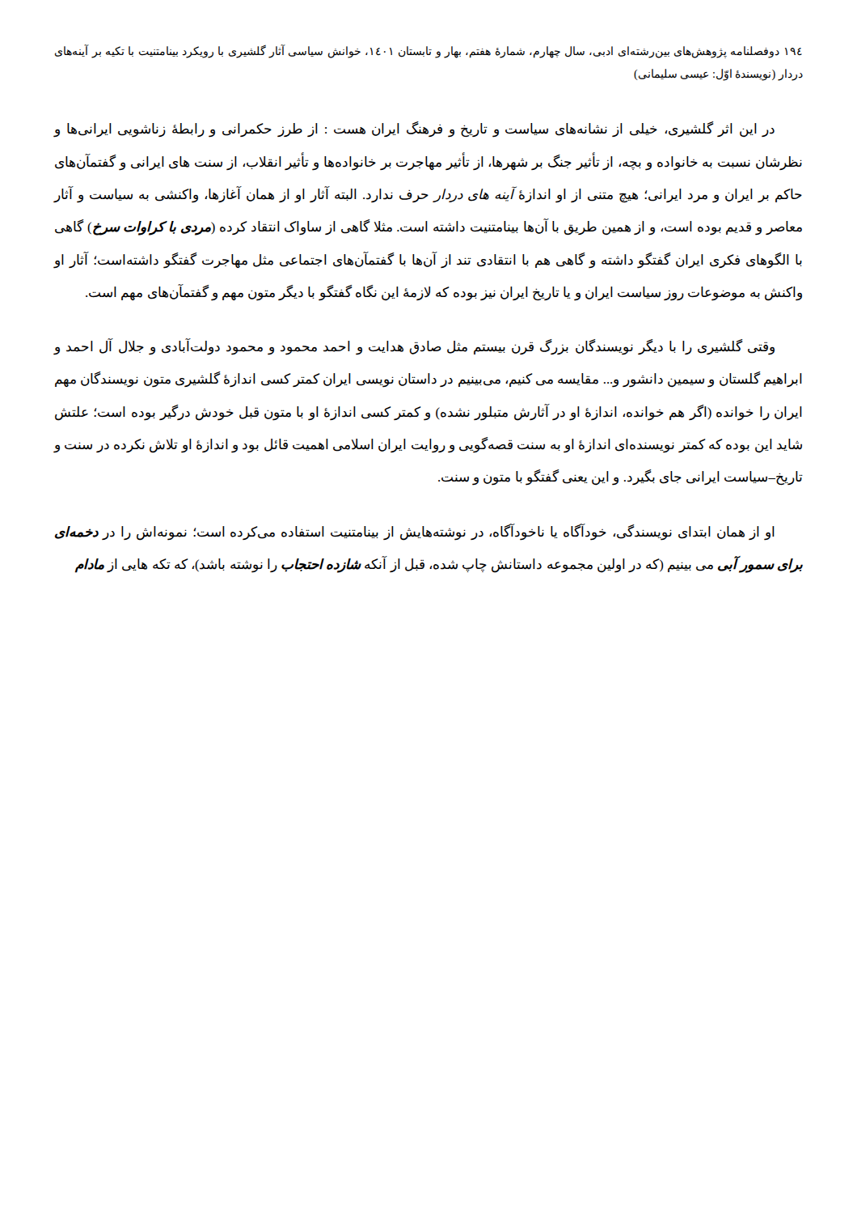۱۹٤ دوفصلنامه پژوهش‌های بین‌رشته‌ای ادبی، سال چهارم، شمارهٔ هفتم، بهار و تابستان ۱٤۰۱، خوانش سیاسی آثار گلشیری با رویکرد بینامتنیت با تکیه بر آینه‌های دردار (نویسندهٔ اوّل: عیسی سلیمانی)
در این اثر گلشیری، خیلی از نشانه‌های سیاست و تاریخ و فرهنگ ایران هست : از طرز حکمرانی و رابطهٔ زناشویی ایرانی‌ها و نظرشان نسبت به خانواده و بچه، از تأثیر جنگ بر شهرها، از تأثیر مهاجرت بر خانواده‌ها و تأثیر انقلاب، از سنت های ایرانی و گفتمآن‌های حاکم بر ایران و مرد ایرانی؛ هیچ متنی از او اندازهٔ آینه های دردار حرف ندارد. البته آثار او از همان آغازها، واکنشی به سیاست و آثار معاصر و قدیم بوده است، و از همین طریق با آن‌ها بینامتنیت داشته است. مثلا گاهی از ساواک انتقاد کرده (مردی با کراوات سرخ) گاهی با الگوهای فکری ایران گفتگو داشته و گاهی هم با انتقادی تند از آن‌ها با گفتمآن‌های اجتماعی مثل مهاجرت گفتگو داشته‌است؛ آثار او واکنش به موضوعات روز سیاست ایران و یا تاریخ ایران نیز بوده که لازمهٔ این نگاه گفتگو با دیگر متون مهم و گفتمآن‌های مهم است.
وقتی گلشیری را با دیگر نویسندگان بزرگ قرن بیستم مثل صادق هدایت و احمد محمود و محمود دولت‌آبادی و جلال آل احمد و ابراهیم گلستان و سیمین دانشور و... مقایسه می کنیم، می‌بینیم در داستان نویسی ایران کمتر کسی اندازهٔ گلشیری متون نویسندگان مهم ایران را خوانده (اگر هم خوانده، اندازهٔ او در آثارش متبلور نشده) و کمتر کسی اندازهٔ او با متون قبل خودش درگیر بوده است؛ علتش شاید این بوده که کمتر نویسنده‌ای اندازهٔ او به سنت قصه‌گویی و روایت ایران اسلامی اهمیت قائل بود و اندازهٔ او تلاش نکرده در سنت و تاریخ–سیاست ایرانی جای بگیرد. و این یعنی گفتگو با متون و سنت.
او از همان ابتدای نویسندگی، خودآگاه یا ناخودآگاه، در نوشته‌هایش از بینامتنیت استفاده می‌کرده است؛ نمونه‌اش را در دخمه‌ای برای سمور آبی می بینیم (که در اولین مجموعه داستانش چاپ شده، قبل از آنکه شازده احتجاب را نوشته باشد)، که تکه هایی از مادام